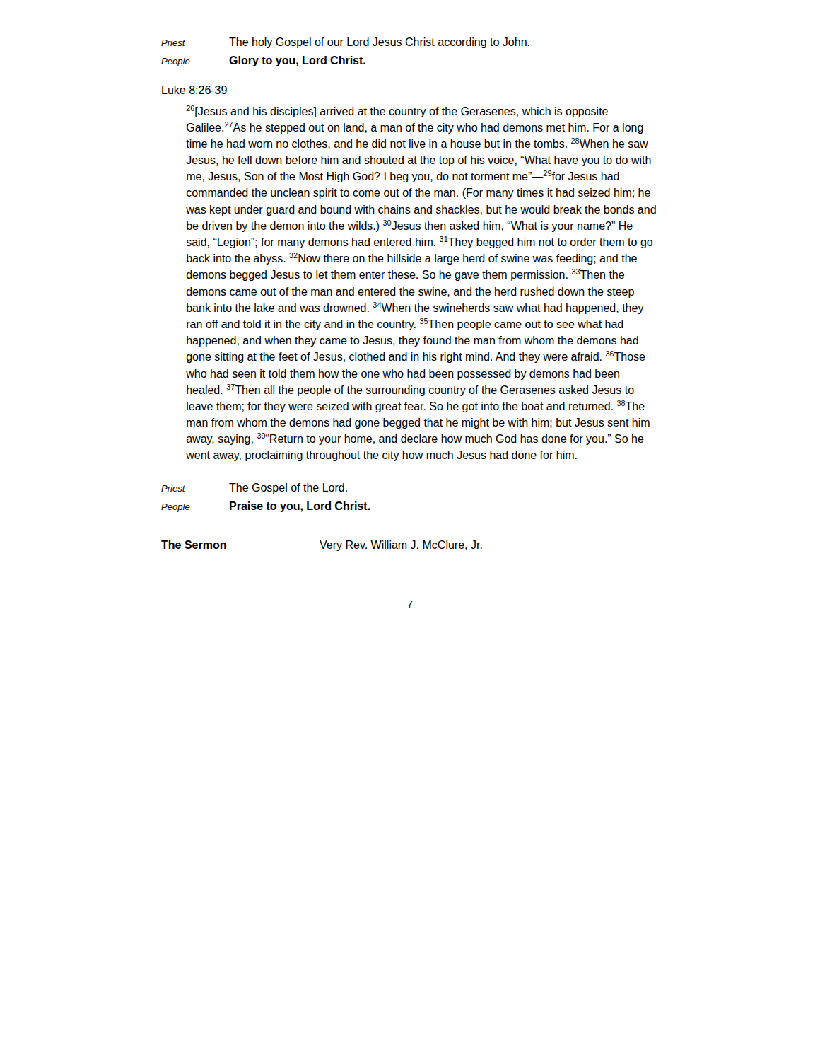Priest
The holy Gospel of our Lord Jesus Christ according to John.
People
Glory to you, Lord Christ.
Luke 8:26-39
26[Jesus and his disciples] arrived at the country of the Gerasenes, which is opposite Galilee.27As he stepped out on land, a man of the city who had demons met him. For a long time he had worn no clothes, and he did not live in a house but in the tombs. 28When he saw Jesus, he fell down before him and shouted at the top of his voice, “What have you to do with me, Jesus, Son of the Most High God? I beg you, do not torment me”—29for Jesus had commanded the unclean spirit to come out of the man. (For many times it had seized him; he was kept under guard and bound with chains and shackles, but he would break the bonds and be driven by the demon into the wilds.) 30Jesus then asked him, “What is your name?” He said, “Legion”; for many demons had entered him. 31They begged him not to order them to go back into the abyss. 32Now there on the hillside a large herd of swine was feeding; and the demons begged Jesus to let them enter these. So he gave them permission. 33Then the demons came out of the man and entered the swine, and the herd rushed down the steep bank into the lake and was drowned. 34When the swineherds saw what had happened, they ran off and told it in the city and in the country. 35Then people came out to see what had happened, and when they came to Jesus, they found the man from whom the demons had gone sitting at the feet of Jesus, clothed and in his right mind. And they were afraid. 36Those who had seen it told them how the one who had been possessed by demons had been healed. 37Then all the people of the surrounding country of the Gerasenes asked Jesus to leave them; for they were seized with great fear. So he got into the boat and returned. 38The man from whom the demons had gone begged that he might be with him; but Jesus sent him away, saying, 39“Return to your home, and declare how much God has done for you.” So he went away, proclaiming throughout the city how much Jesus had done for him.
Priest
The Gospel of the Lord.
People
Praise to you, Lord Christ.
The Sermon
Very Rev. William J. McClure, Jr.
7